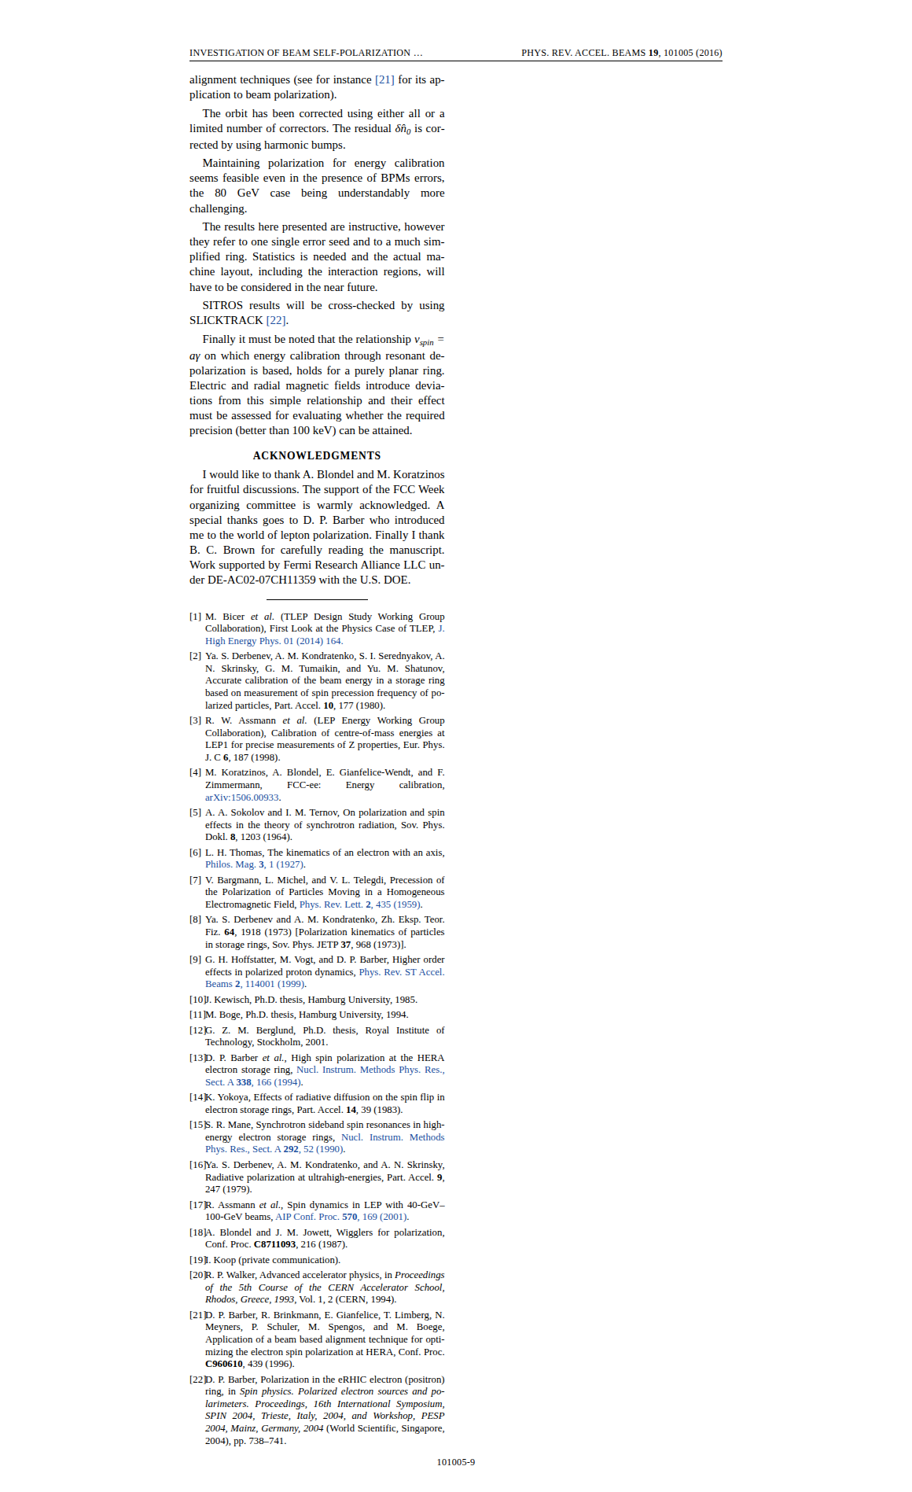Investigation of beam self-polarization …
Phys. Rev. Accel. Beams 19, 101005 (2016)
alignment techniques (see for instance [21] for its application to beam polarization).
The orbit has been corrected using either all or a limited number of correctors. The residual δn̂0 is corrected by using harmonic bumps.
Maintaining polarization for energy calibration seems feasible even in the presence of BPMs errors, the 80 GeV case being understandably more challenging.
The results here presented are instructive, however they refer to one single error seed and to a much simplified ring. Statistics is needed and the actual machine layout, including the interaction regions, will have to be considered in the near future.
SITROS results will be cross-checked by using SLICKTRACK [22].
Finally it must be noted that the relationship νspin = aγ on which energy calibration through resonant depolarization is based, holds for a purely planar ring. Electric and radial magnetic fields introduce deviations from this simple relationship and their effect must be assessed for evaluating whether the required precision (better than 100 keV) can be attained.
Acknowledgments
I would like to thank A. Blondel and M. Koratzinos for fruitful discussions. The support of the FCC Week organizing committee is warmly acknowledged. A special thanks goes to D. P. Barber who introduced me to the world of lepton polarization. Finally I thank B. C. Brown for carefully reading the manuscript. Work supported by Fermi Research Alliance LLC under DE-AC02-07CH11359 with the U.S. DOE.
[1] M. Bicer et al. (TLEP Design Study Working Group Collaboration), First Look at the Physics Case of TLEP, J. High Energy Phys. 01 (2014) 164.
[2] Ya. S. Derbenev, A. M. Kondratenko, S. I. Serednyakov, A. N. Skrinsky, G. M. Tumaikin, and Yu. M. Shatunov, Accurate calibration of the beam energy in a storage ring based on measurement of spin precession frequency of polarized particles, Part. Accel. 10, 177 (1980).
[3] R. W. Assmann et al. (LEP Energy Working Group Collaboration), Calibration of centre-of-mass energies at LEP1 for precise measurements of Z properties, Eur. Phys. J. C 6, 187 (1998).
[4] M. Koratzinos, A. Blondel, E. Gianfelice-Wendt, and F. Zimmermann, FCC-ee: Energy calibration, arXiv:1506.00933.
[5] A. A. Sokolov and I. M. Ternov, On polarization and spin effects in the theory of synchrotron radiation, Sov. Phys. Dokl. 8, 1203 (1964).
[6] L. H. Thomas, The kinematics of an electron with an axis, Philos. Mag. 3, 1 (1927).
[7] V. Bargmann, L. Michel, and V. L. Telegdi, Precession of the Polarization of Particles Moving in a Homogeneous Electromagnetic Field, Phys. Rev. Lett. 2, 435 (1959).
[8] Ya. S. Derbenev and A. M. Kondratenko, Zh. Eksp. Teor. Fiz. 64, 1918 (1973) [Polarization kinematics of particles in storage rings, Sov. Phys. JETP 37, 968 (1973)].
[9] G. H. Hoffstatter, M. Vogt, and D. P. Barber, Higher order effects in polarized proton dynamics, Phys. Rev. ST Accel. Beams 2, 114001 (1999).
[10] J. Kewisch, Ph.D. thesis, Hamburg University, 1985.
[11] M. Boge, Ph.D. thesis, Hamburg University, 1994.
[12] G. Z. M. Berglund, Ph.D. thesis, Royal Institute of Technology, Stockholm, 2001.
[13] D. P. Barber et al., High spin polarization at the HERA electron storage ring, Nucl. Instrum. Methods Phys. Res., Sect. A 338, 166 (1994).
[14] K. Yokoya, Effects of radiative diffusion on the spin flip in electron storage rings, Part. Accel. 14, 39 (1983).
[15] S. R. Mane, Synchrotron sideband spin resonances in high-energy electron storage rings, Nucl. Instrum. Methods Phys. Res., Sect. A 292, 52 (1990).
[16] Ya. S. Derbenev, A. M. Kondratenko, and A. N. Skrinsky, Radiative polarization at ultrahigh-energies, Part. Accel. 9, 247 (1979).
[17] R. Assmann et al., Spin dynamics in LEP with 40-GeV–100-GeV beams, AIP Conf. Proc. 570, 169 (2001).
[18] A. Blondel and J. M. Jowett, Wigglers for polarization, Conf. Proc. C8711093, 216 (1987).
[19] I. Koop (private communication).
[20] R. P. Walker, Advanced accelerator physics, in Proceedings of the 5th Course of the CERN Accelerator School, Rhodos, Greece, 1993, Vol. 1, 2 (CERN, 1994).
[21] D. P. Barber, R. Brinkmann, E. Gianfelice, T. Limberg, N. Meyners, P. Schuler, M. Spengos, and M. Boege, Application of a beam based alignment technique for optimizing the electron spin polarization at HERA, Conf. Proc. C960610, 439 (1996).
[22] D. P. Barber, Polarization in the eRHIC electron (positron) ring, in Spin physics. Polarized electron sources and polarimeters. Proceedings, 16th International Symposium, SPIN 2004, Trieste, Italy, 2004, and Workshop, PESP 2004, Mainz, Germany, 2004 (World Scientific, Singapore, 2004), pp. 738–741.
101005-9